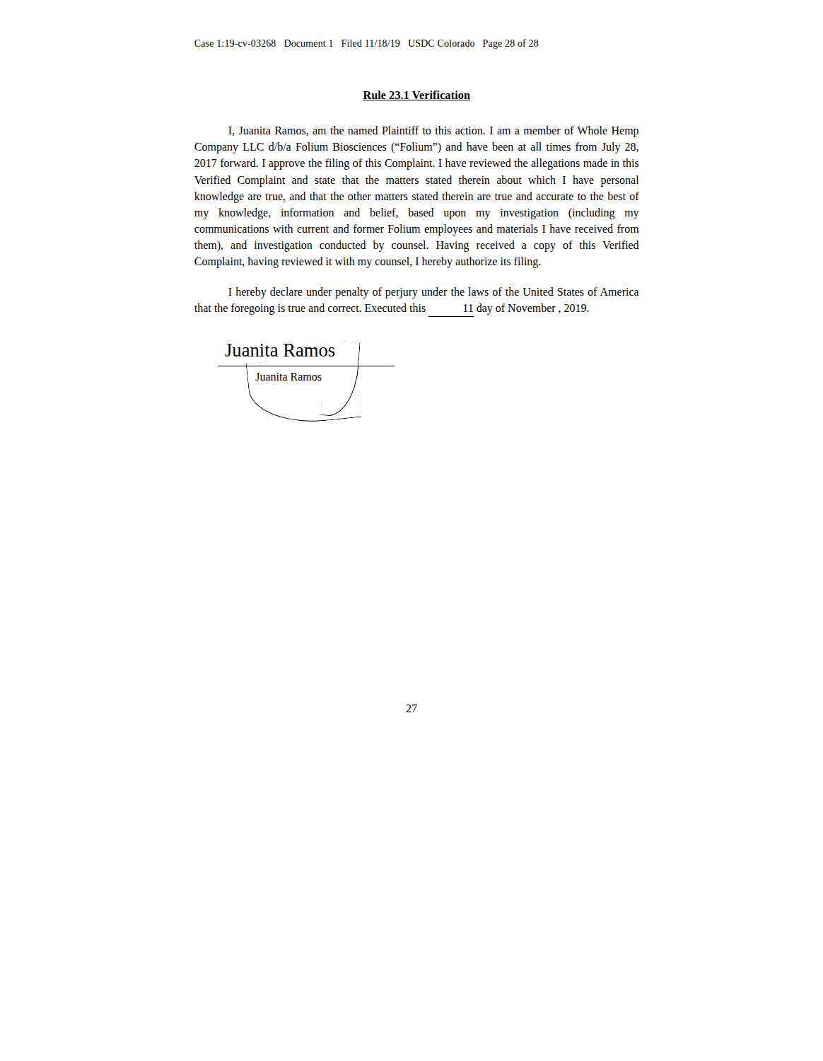Case 1:19-cv-03268 Document 1 Filed 11/18/19 USDC Colorado Page 28 of 28
Rule 23.1 Verification
I, Juanita Ramos, am the named Plaintiff to this action. I am a member of Whole Hemp Company LLC d/b/a Folium Biosciences (“Folium”) and have been at all times from July 28, 2017 forward. I approve the filing of this Complaint. I have reviewed the allegations made in this Verified Complaint and state that the matters stated therein about which I have personal knowledge are true, and that the other matters stated therein are true and accurate to the best of my knowledge, information and belief, based upon my investigation (including my communications with current and former Folium employees and materials I have received from them), and investigation conducted by counsel. Having received a copy of this Verified Complaint, having reviewed it with my counsel, I hereby authorize its filing.
I hereby declare under penalty of perjury under the laws of the United States of America that the foregoing is true and correct. Executed this 11 day of November , 2019.
Juanita Ramos Juanita Ramos
27